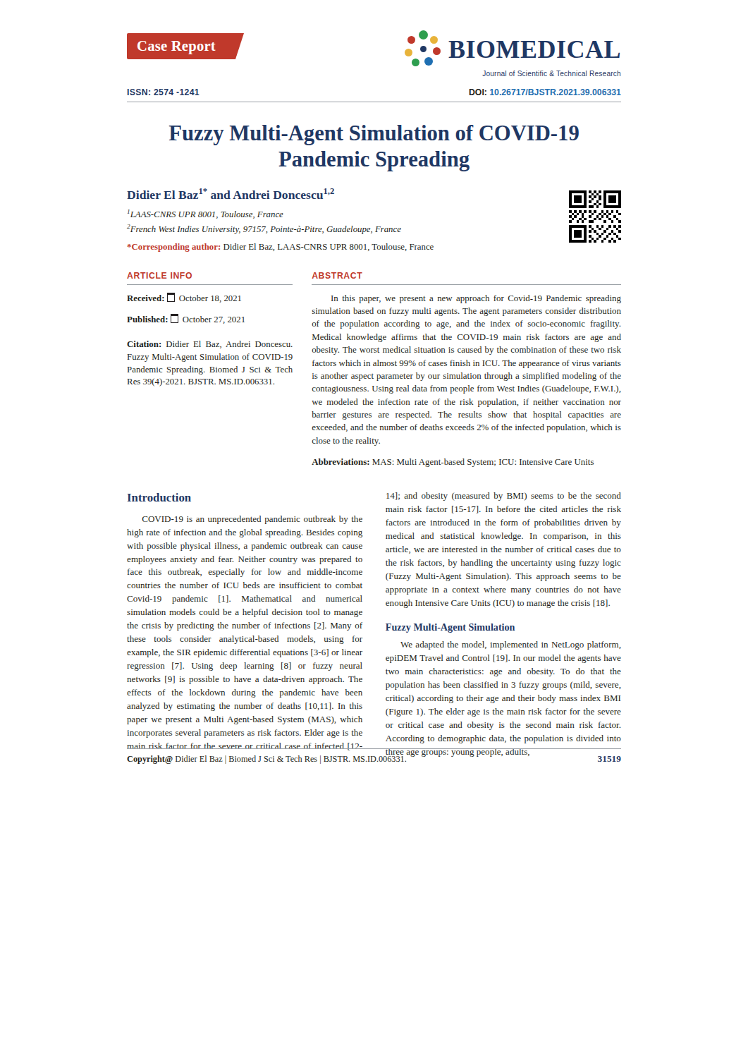Case Report
BIOMEDICAL
Journal of Scientific & Technical Research
ISSN: 2574 -1241
DOI: 10.26717/BJSTR.2021.39.006331
Fuzzy Multi-Agent Simulation of COVID-19
Pandemic Spreading
Didier El Baz1* and Andrei Doncescu1,2
1LAAS-CNRS UPR 8001, Toulouse, France
2French West Indies University, 97157, Pointe-à-Pitre, Guadeloupe, France
*Corresponding author: Didier El Baz, LAAS-CNRS UPR 8001, Toulouse, France
ARTICLE INFO
Received: October 18, 2021
Published: October 27, 2021
Citation: Didier El Baz, Andrei Doncescu. Fuzzy Multi-Agent Simulation of COVID-19 Pandemic Spreading. Biomed J Sci & Tech Res 39(4)-2021. BJSTR. MS.ID.006331.
ABSTRACT
In this paper, we present a new approach for Covid-19 Pandemic spreading simulation based on fuzzy multi agents. The agent parameters consider distribution of the population according to age, and the index of socio-economic fragility. Medical knowledge affirms that the COVID-19 main risk factors are age and obesity. The worst medical situation is caused by the combination of these two risk factors which in almost 99% of cases finish in ICU. The appearance of virus variants is another aspect parameter by our simulation through a simplified modeling of the contagiousness. Using real data from people from West Indies (Guadeloupe, F.W.I.), we modeled the infection rate of the risk population, if neither vaccination nor barrier gestures are respected. The results show that hospital capacities are exceeded, and the number of deaths exceeds 2% of the infected population, which is close to the reality.
Abbreviations: MAS: Multi Agent-based System; ICU: Intensive Care Units
Introduction
COVID-19 is an unprecedented pandemic outbreak by the high rate of infection and the global spreading. Besides coping with possible physical illness, a pandemic outbreak can cause employees anxiety and fear. Neither country was prepared to face this outbreak, especially for low and middle-income countries the number of ICU beds are insufficient to combat Covid-19 pandemic [1]. Mathematical and numerical simulation models could be a helpful decision tool to manage the crisis by predicting the number of infections [2]. Many of these tools consider analytical-based models, using for example, the SIR epidemic differential equations [3-6] or linear regression [7]. Using deep learning [8] or fuzzy neural networks [9] is possible to have a data-driven approach. The effects of the lockdown during the pandemic have been analyzed by estimating the number of deaths [10,11]. In this paper we present a Multi Agent-based System (MAS), which incorporates several parameters as risk factors. Elder age is the main risk factor for the severe or critical case of infected [12-14]; and obesity (measured by BMI) seems to be the second main risk factor [15-17]. In before the cited articles the risk factors are introduced in the form of probabilities driven by medical and statistical knowledge. In comparison, in this article, we are interested in the number of critical cases due to the risk factors, by handling the uncertainty using fuzzy logic (Fuzzy Multi-Agent Simulation). This approach seems to be appropriate in a context where many countries do not have enough Intensive Care Units (ICU) to manage the crisis [18].
Fuzzy Multi-Agent Simulation
We adapted the model, implemented in NetLogo platform, epiDEM Travel and Control [19]. In our model the agents have two main characteristics: age and obesity. To do that the population has been classified in 3 fuzzy groups (mild, severe, critical) according to their age and their body mass index BMI (Figure 1). The elder age is the main risk factor for the severe or critical case and obesity is the second main risk factor. According to demographic data, the population is divided into three age groups: young people, adults,
Copyright@ Didier El Baz | Biomed J Sci & Tech Res | BJSTR. MS.ID.006331.
31519